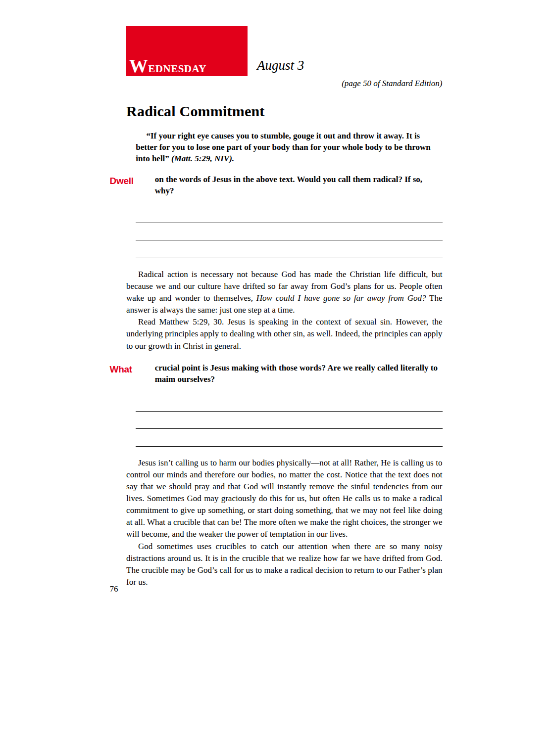Wednesday
August 3
(page 50 of Standard Edition)
Radical Commitment
“If your right eye causes you to stumble, gouge it out and throw it away. It is better for you to lose one part of your body than for your whole body to be thrown into hell” (Matt. 5:29, NIV).
Dwell
on the words of Jesus in the above text. Would you call them radical? If so, why?
Radical action is necessary not because God has made the Christian life difficult, but because we and our culture have drifted so far away from God’s plans for us. People often wake up and wonder to themselves, How could I have gone so far away from God? The answer is always the same: just one step at a time.
Read Matthew 5:29, 30. Jesus is speaking in the context of sexual sin. However, the underlying principles apply to dealing with other sin, as well. Indeed, the principles can apply to our growth in Christ in general.
What
crucial point is Jesus making with those words? Are we really called literally to maim ourselves?
Jesus isn’t calling us to harm our bodies physically—not at all! Rather, He is calling us to control our minds and therefore our bodies, no matter the cost. Notice that the text does not say that we should pray and that God will instantly remove the sinful tendencies from our lives. Sometimes God may graciously do this for us, but often He calls us to make a radical commitment to give up something, or start doing something, that we may not feel like doing at all. What a crucible that can be! The more often we make the right choices, the stronger we will become, and the weaker the power of temptation in our lives.
God sometimes uses crucibles to catch our attention when there are so many noisy distractions around us. It is in the crucible that we realize how far we have drifted from God. The crucible may be God’s call for us to make a radical decision to return to our Father’s plan for us.
76